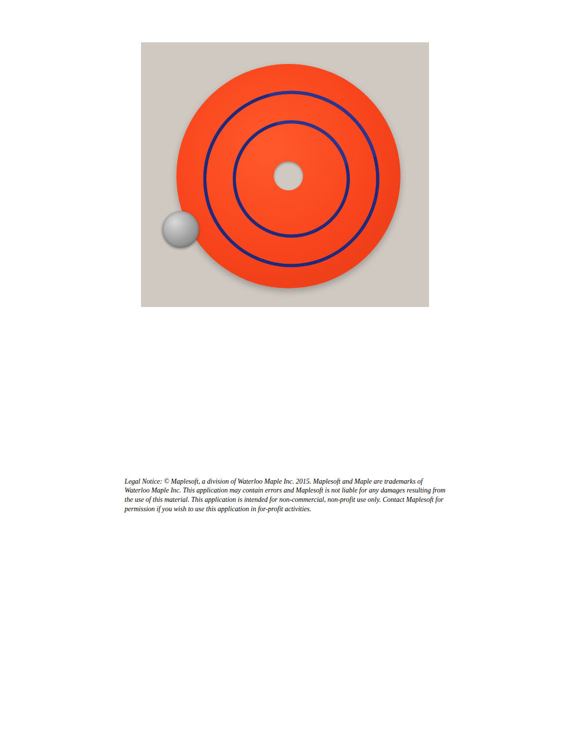Legal Notice: © Maplesoft, a division of Waterloo Maple Inc. 2015. Maplesoft and Maple are trademarks of Waterloo Maple Inc. This application may contain errors and Maplesoft is not liable for any damages resulting from the use of this material. This application is intended for non-commercial, non-profit use only. Contact Maplesoft for permission if you wish to use this application in for-profit activities.